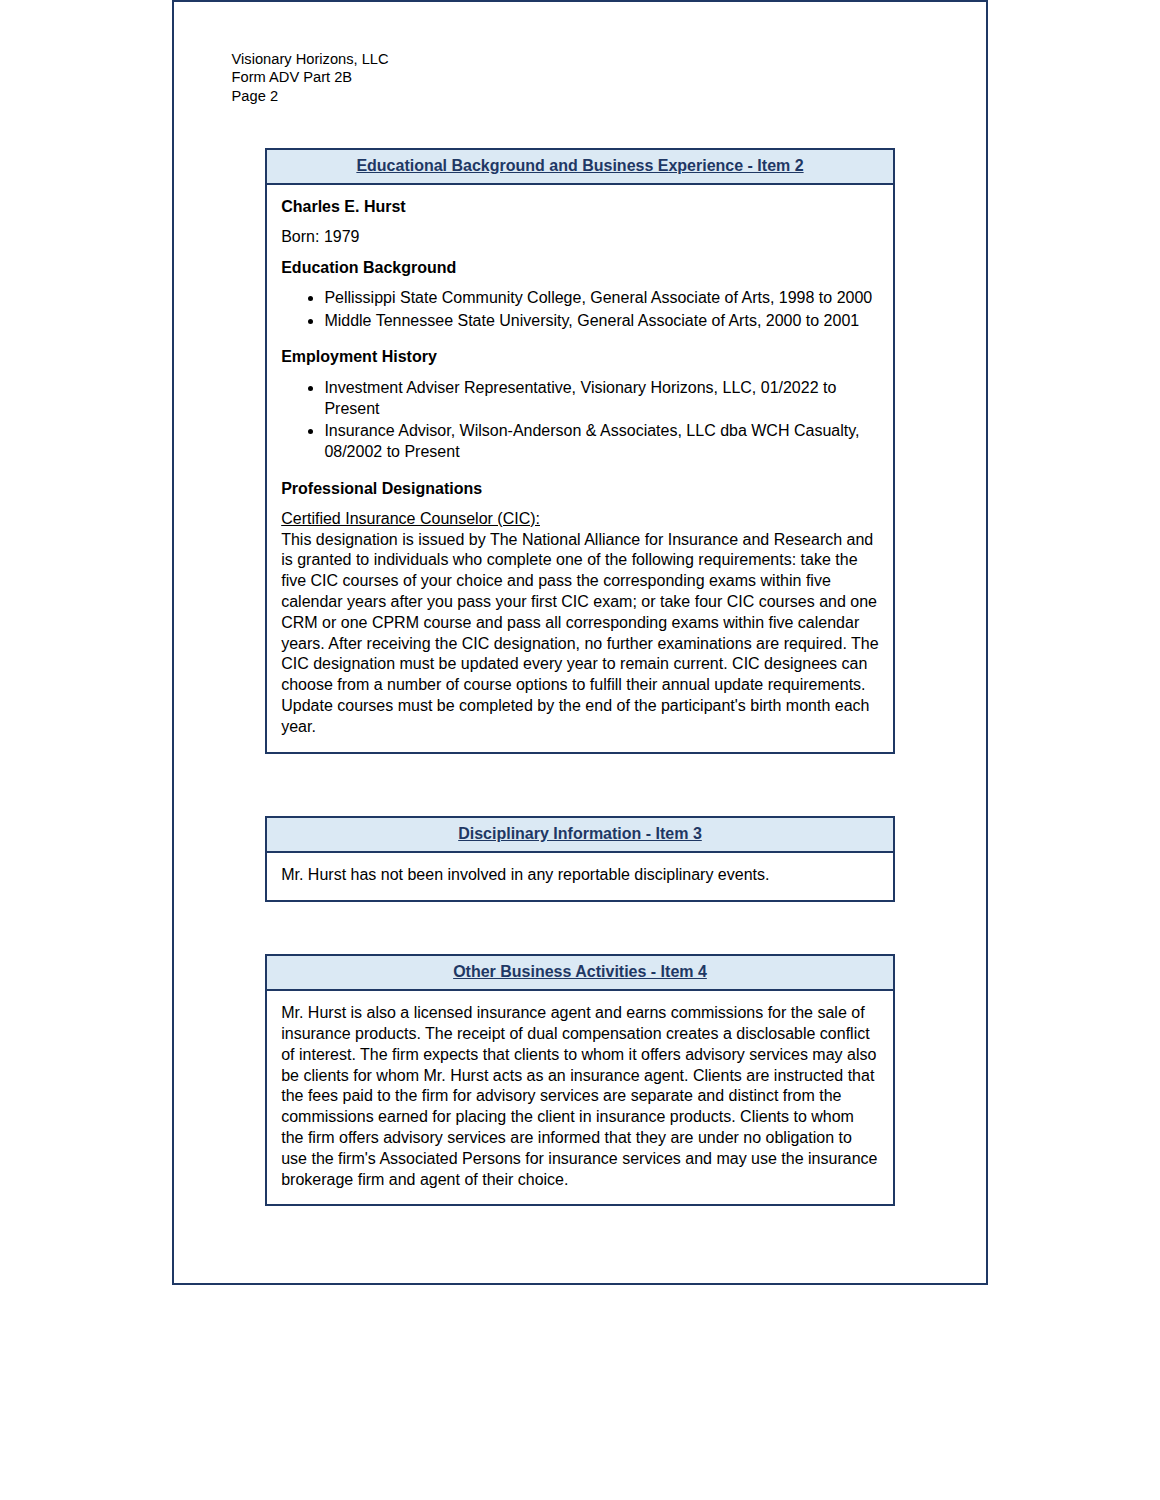Visionary Horizons, LLC
Form ADV Part 2B
Page 2
Educational Background and Business Experience - Item 2
Charles E. Hurst
Born: 1979
Education Background
Pellissippi State Community College, General Associate of Arts, 1998 to 2000
Middle Tennessee State University, General Associate of Arts, 2000 to 2001
Employment History
Investment Adviser Representative, Visionary Horizons, LLC, 01/2022 to Present
Insurance Advisor, Wilson-Anderson & Associates, LLC dba WCH Casualty, 08/2002 to Present
Professional Designations
Certified Insurance Counselor (CIC):
This designation is issued by The National Alliance for Insurance and Research and is granted to individuals who complete one of the following requirements: take the five CIC courses of your choice and pass the corresponding exams within five calendar years after you pass your first CIC exam; or take four CIC courses and one CRM or one CPRM course and pass all corresponding exams within five calendar years. After receiving the CIC designation, no further examinations are required. The CIC designation must be updated every year to remain current. CIC designees can choose from a number of course options to fulfill their annual update requirements. Update courses must be completed by the end of the participant's birth month each year.
Disciplinary Information - Item 3
Mr. Hurst has not been involved in any reportable disciplinary events.
Other Business Activities - Item 4
Mr. Hurst is also a licensed insurance agent and earns commissions for the sale of insurance products. The receipt of dual compensation creates a disclosable conflict of interest. The firm expects that clients to whom it offers advisory services may also be clients for whom Mr. Hurst acts as an insurance agent. Clients are instructed that the fees paid to the firm for advisory services are separate and distinct from the commissions earned for placing the client in insurance products. Clients to whom the firm offers advisory services are informed that they are under no obligation to use the firm's Associated Persons for insurance services and may use the insurance brokerage firm and agent of their choice.